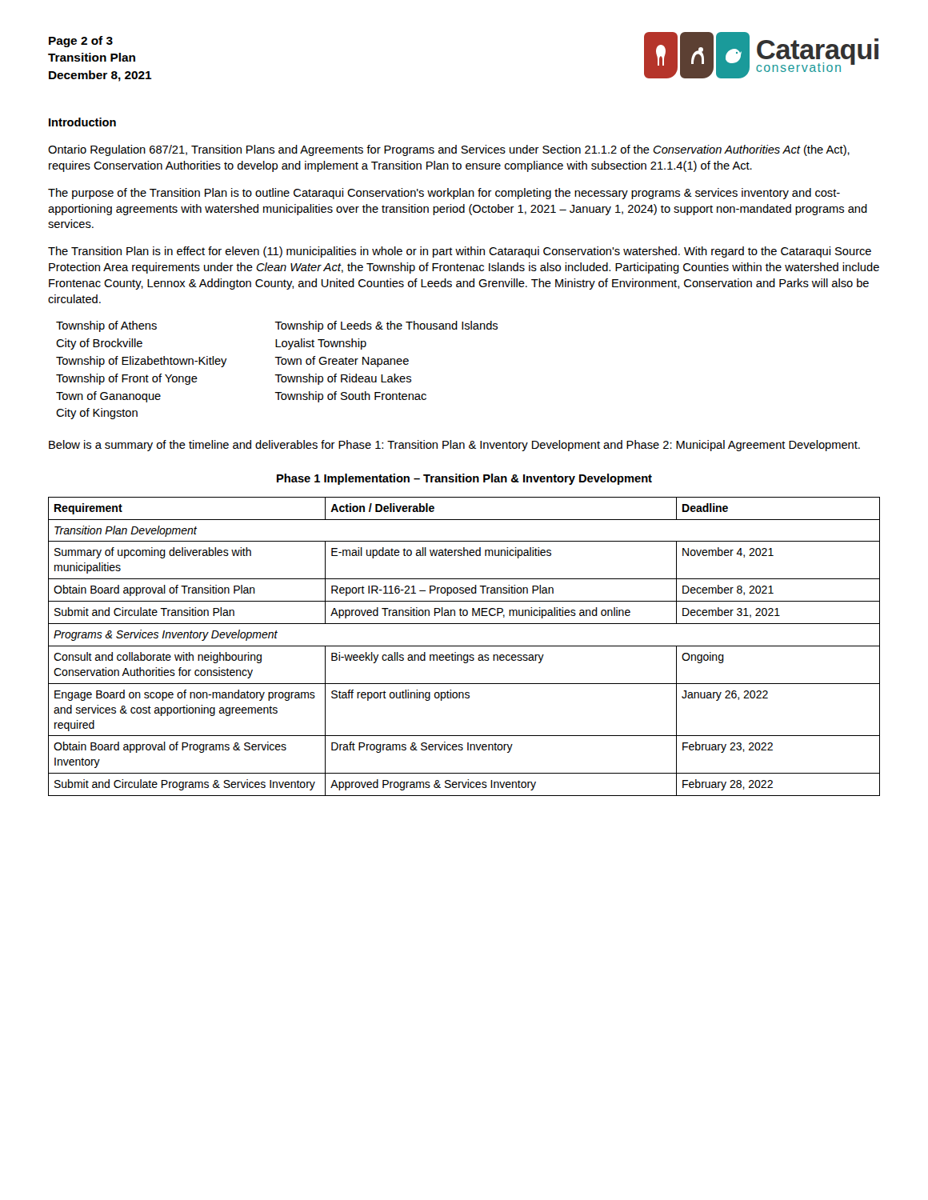Page 2 of 3
Transition Plan
December 8, 2021
Cataraqui
conservation
Introduction
Ontario Regulation 687/21, Transition Plans and Agreements for Programs and Services under Section 21.1.2 of the Conservation Authorities Act (the Act), requires Conservation Authorities to develop and implement a Transition Plan to ensure compliance with subsection 21.1.4(1) of the Act.
The purpose of the Transition Plan is to outline Cataraqui Conservation's workplan for completing the necessary programs & services inventory and cost-apportioning agreements with watershed municipalities over the transition period (October 1, 2021 – January 1, 2024) to support non-mandated programs and services.
The Transition Plan is in effect for eleven (11) municipalities in whole or in part within Cataraqui Conservation's watershed. With regard to the Cataraqui Source Protection Area requirements under the Clean Water Act, the Township of Frontenac Islands is also included. Participating Counties within the watershed include Frontenac County, Lennox & Addington County, and United Counties of Leeds and Grenville. The Ministry of Environment, Conservation and Parks will also be circulated.
Township of Athens
City of Brockville
Township of Elizabethtown-Kitley
Township of Front of Yonge
Town of Gananoque
City of Kingston
Township of Leeds & the Thousand Islands
Loyalist Township
Town of Greater Napanee
Township of Rideau Lakes
Township of South Frontenac
Below is a summary of the timeline and deliverables for Phase 1: Transition Plan & Inventory Development and Phase 2: Municipal Agreement Development.
Phase 1 Implementation – Transition Plan & Inventory Development
| Requirement | Action / Deliverable | Deadline |
| --- | --- | --- |
| Transition Plan Development |
| Summary of upcoming deliverables with municipalities | E-mail update to all watershed municipalities | November 4, 2021 |
| Obtain Board approval of Transition Plan | Report IR-116-21 – Proposed Transition Plan | December 8, 2021 |
| Submit and Circulate Transition Plan | Approved Transition Plan to MECP, municipalities and online | December 31, 2021 |
| Programs & Services Inventory Development |
| Consult and collaborate with neighbouring Conservation Authorities for consistency | Bi-weekly calls and meetings as necessary | Ongoing |
| Engage Board on scope of non-mandatory programs and services & cost apportioning agreements required | Staff report outlining options | January 26, 2022 |
| Obtain Board approval of Programs & Services Inventory | Draft Programs & Services Inventory | February 23, 2022 |
| Submit and Circulate Programs & Services Inventory | Approved Programs & Services Inventory | February 28, 2022 |